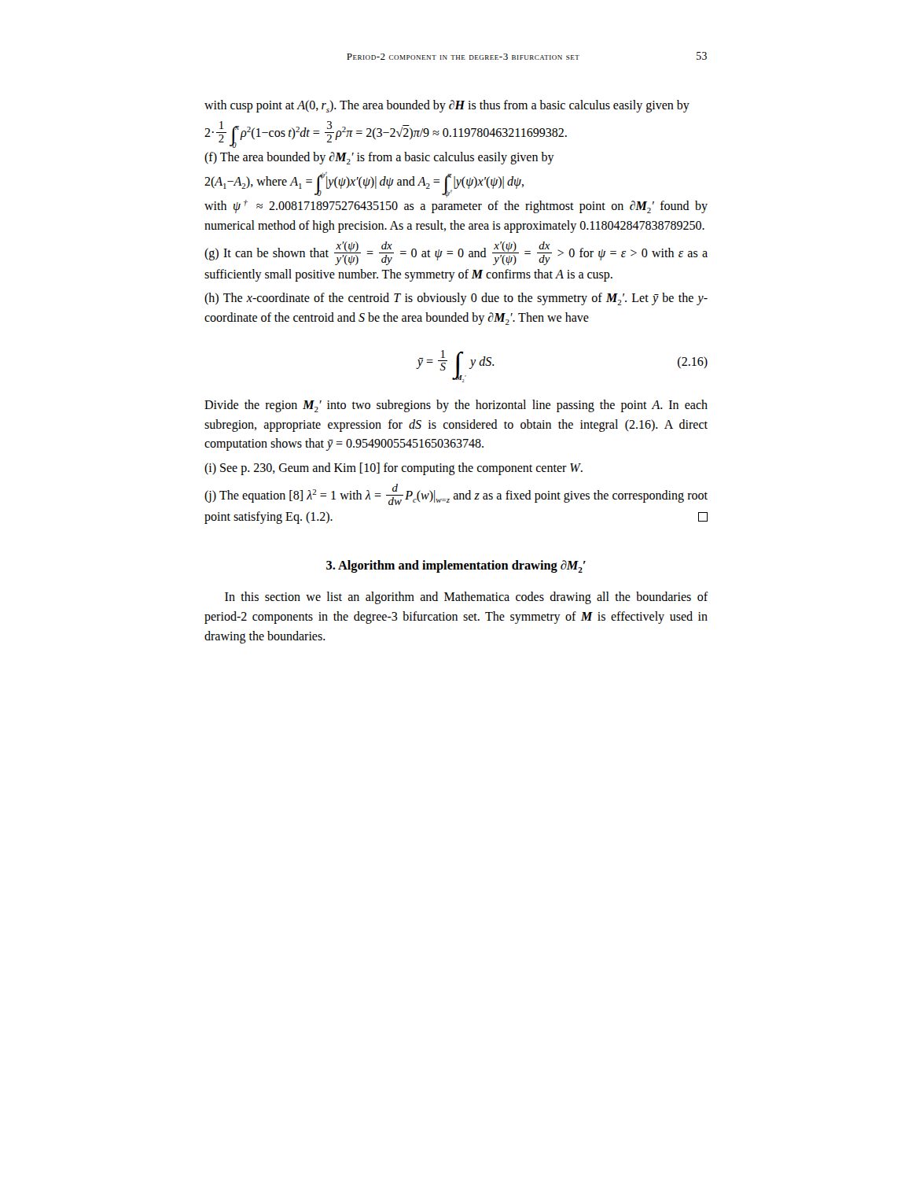Period-2 component in the degree-3 bifurcation set 53
with cusp point at A(0, rs). The area bounded by ∂H is thus from a basic calculus easily given by
2·12 ∫π 0 ρ2(1−cos t)2dt = 32 ρ2π = 2(3−2√2)π/9 ≈ 0.119780463211699382.
(f) The area bounded by ∂M2′ is from a basic calculus easily given by
2(A1−A2), where A1 = ∫ψ†0 |y(ψ)x′(ψ)| dψ and A2 = ∫πψ† |y(ψ)x′(ψ)| dψ,
with ψ† ≈ 2.0081718975276435150 as a parameter of the rightmost point on ∂M2′ found by numerical method of high precision. As a result, the area is approximately 0.118042847838789250.
(g) It can be shown that x′(ψ) y′(ψ) = dx dy = 0 at ψ = 0 and x′(ψ) y′(ψ) = dx dy > 0 for ψ = ε > 0 with ε as a sufficiently small positive number. The symmetry of M confirms that A is a cusp.
(h) The x-coordinate of the centroid T is obviously 0 due to the symmetry of M2′. Let ȳ be the y-coordinate of the centroid and S be the area bounded by ∂M2′. Then we have
ȳ = 1 S ∫M2′ y dS. (2.16)
Divide the region M2′ into two subregions by the horizontal line passing the point A. In each subregion, appropriate expression for dS is considered to obtain the integral (2.16). A direct computation shows that ȳ = 0.95490055451650363748.
(i) See p. 230, Geum and Kim [10] for computing the component center W.
(j) The equation [8] λ2 = 1 with λ = ddw Pc(w)|w=z and z as a fixed point gives the corresponding root point satisfying Eq. (1.2).
3. Algorithm and implementation drawing ∂M2′
In this section we list an algorithm and Mathematica codes drawing all the boundaries of period-2 components in the degree-3 bifurcation set. The symmetry of M is effectively used in drawing the boundaries.